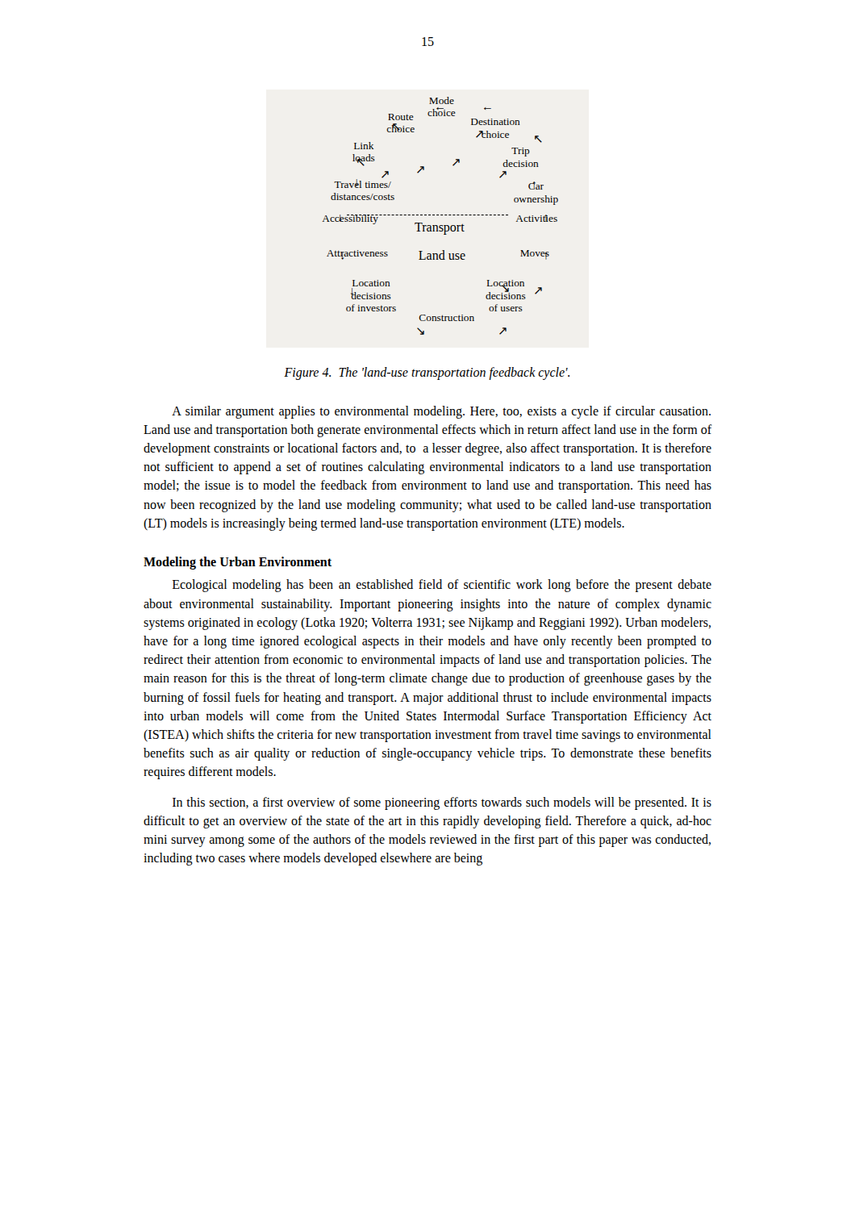15
Mode
choice Route
choice Destination
choice Link
loads Trip
decision Travel times/
distances/costs Car
ownership Accessibility Activities Attractiveness Moves Location
decisions
of investors Location
decisions
of users Construction ← ← ↖ ↗ ↖ ↖ ↗ ↗ ↗ ↓ ↗ ↑ ↓ ↑ ↓ ↑ ↓ ↘ ↗ ↘ ↗
Transport Land use
Figure 4. The 'land-use transportation feedback cycle'.
A similar argument applies to environmental modeling. Here, too, exists a cycle if circular causation. Land use and transportation both generate environmental effects which in return affect land use in the form of development constraints or locational factors and, to a lesser degree, also affect transportation. It is therefore not sufficient to append a set of routines calculating environmental indicators to a land use transportation model; the issue is to model the feedback from environment to land use and transportation. This need has now been recognized by the land use modeling community; what used to be called land-use transportation (LT) models is increasingly being termed land-use transportation environment (LTE) models.
Modeling the Urban Environment
Ecological modeling has been an established field of scientific work long before the present debate about environmental sustainability. Important pioneering insights into the nature of complex dynamic systems originated in ecology (Lotka 1920; Volterra 1931; see Nijkamp and Reggiani 1992). Urban modelers, have for a long time ignored ecological aspects in their models and have only recently been prompted to redirect their attention from economic to environmental impacts of land use and transportation policies. The main reason for this is the threat of long-term climate change due to production of greenhouse gases by the burning of fossil fuels for heating and transport. A major additional thrust to include environmental impacts into urban models will come from the United States Intermodal Surface Transportation Efficiency Act (ISTEA) which shifts the criteria for new transportation investment from travel time savings to environmental benefits such as air quality or reduction of single-occupancy vehicle trips. To demonstrate these benefits requires different models.
In this section, a first overview of some pioneering efforts towards such models will be presented. It is difficult to get an overview of the state of the art in this rapidly developing field. Therefore a quick, ad-hoc mini survey among some of the authors of the models reviewed in the first part of this paper was conducted, including two cases where models developed elsewhere are being